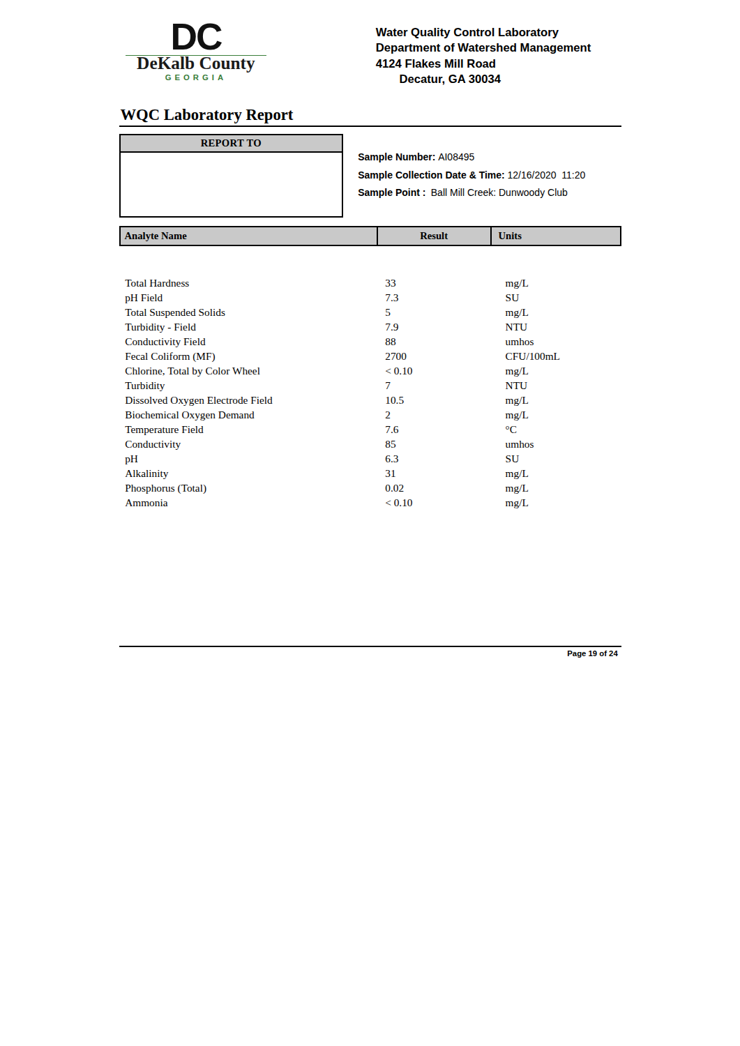DC
DeKalb County
GEORGIA
Water Quality Control Laboratory
Department of Watershed Management
4124 Flakes Mill Road
Decatur, GA 30034
WQC Laboratory Report
REPORT TO
Sample Number: AI08495
Sample Collection Date & Time: 12/16/2020 11:20
Sample Point : Ball Mill Creek: Dunwoody Club
| Analyte Name | Result | Units |
| --- | --- | --- |
| Total Hardness | 33 | mg/L |
| pH Field | 7.3 | SU |
| Total Suspended Solids | 5 | mg/L |
| Turbidity - Field | 7.9 | NTU |
| Conductivity Field | 88 | umhos |
| Fecal Coliform (MF) | 2700 | CFU/100mL |
| Chlorine, Total by Color Wheel | < 0.10 | mg/L |
| Turbidity | 7 | NTU |
| Dissolved Oxygen Electrode Field | 10.5 | mg/L |
| Biochemical Oxygen Demand | 2 | mg/L |
| Temperature Field | 7.6 | °C |
| Conductivity | 85 | umhos |
| pH | 6.3 | SU |
| Alkalinity | 31 | mg/L |
| Phosphorus (Total) | 0.02 | mg/L |
| Ammonia | < 0.10 | mg/L |
Page 19 of 24